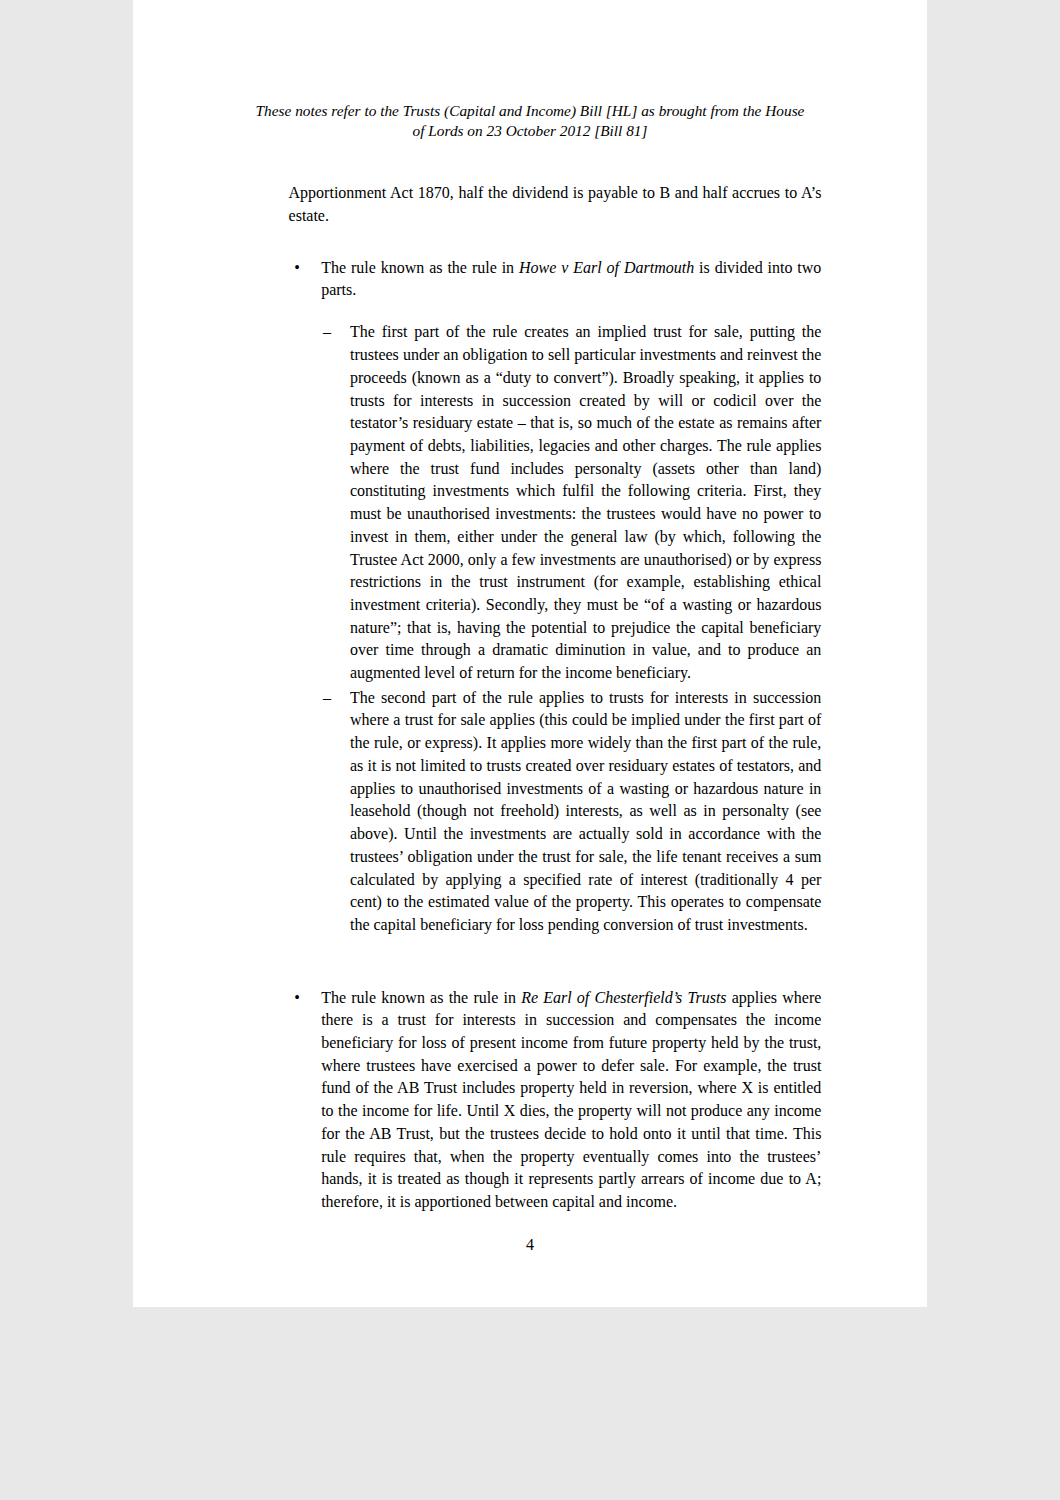These notes refer to the Trusts (Capital and Income) Bill [HL] as brought from the House
of Lords on 23 October 2012 [Bill 81]
Apportionment Act 1870, half the dividend is payable to B and half accrues to A’s estate.
The rule known as the rule in Howe v Earl of Dartmouth is divided into two parts.
The first part of the rule creates an implied trust for sale, putting the trustees under an obligation to sell particular investments and reinvest the proceeds (known as a “duty to convert”). Broadly speaking, it applies to trusts for interests in succession created by will or codicil over the testator’s residuary estate – that is, so much of the estate as remains after payment of debts, liabilities, legacies and other charges. The rule applies where the trust fund includes personalty (assets other than land) constituting investments which fulfil the following criteria. First, they must be unauthorised investments: the trustees would have no power to invest in them, either under the general law (by which, following the Trustee Act 2000, only a few investments are unauthorised) or by express restrictions in the trust instrument (for example, establishing ethical investment criteria). Secondly, they must be “of a wasting or hazardous nature”; that is, having the potential to prejudice the capital beneficiary over time through a dramatic diminution in value, and to produce an augmented level of return for the income beneficiary.
The second part of the rule applies to trusts for interests in succession where a trust for sale applies (this could be implied under the first part of the rule, or express). It applies more widely than the first part of the rule, as it is not limited to trusts created over residuary estates of testators, and applies to unauthorised investments of a wasting or hazardous nature in leasehold (though not freehold) interests, as well as in personalty (see above). Until the investments are actually sold in accordance with the trustees’ obligation under the trust for sale, the life tenant receives a sum calculated by applying a specified rate of interest (traditionally 4 per cent) to the estimated value of the property. This operates to compensate the capital beneficiary for loss pending conversion of trust investments.
The rule known as the rule in Re Earl of Chesterfield’s Trusts applies where there is a trust for interests in succession and compensates the income beneficiary for loss of present income from future property held by the trust, where trustees have exercised a power to defer sale. For example, the trust fund of the AB Trust includes property held in reversion, where X is entitled to the income for life. Until X dies, the property will not produce any income for the AB Trust, but the trustees decide to hold onto it until that time. This rule requires that, when the property eventually comes into the trustees’ hands, it is treated as though it represents partly arrears of income due to A; therefore, it is apportioned between capital and income.
4